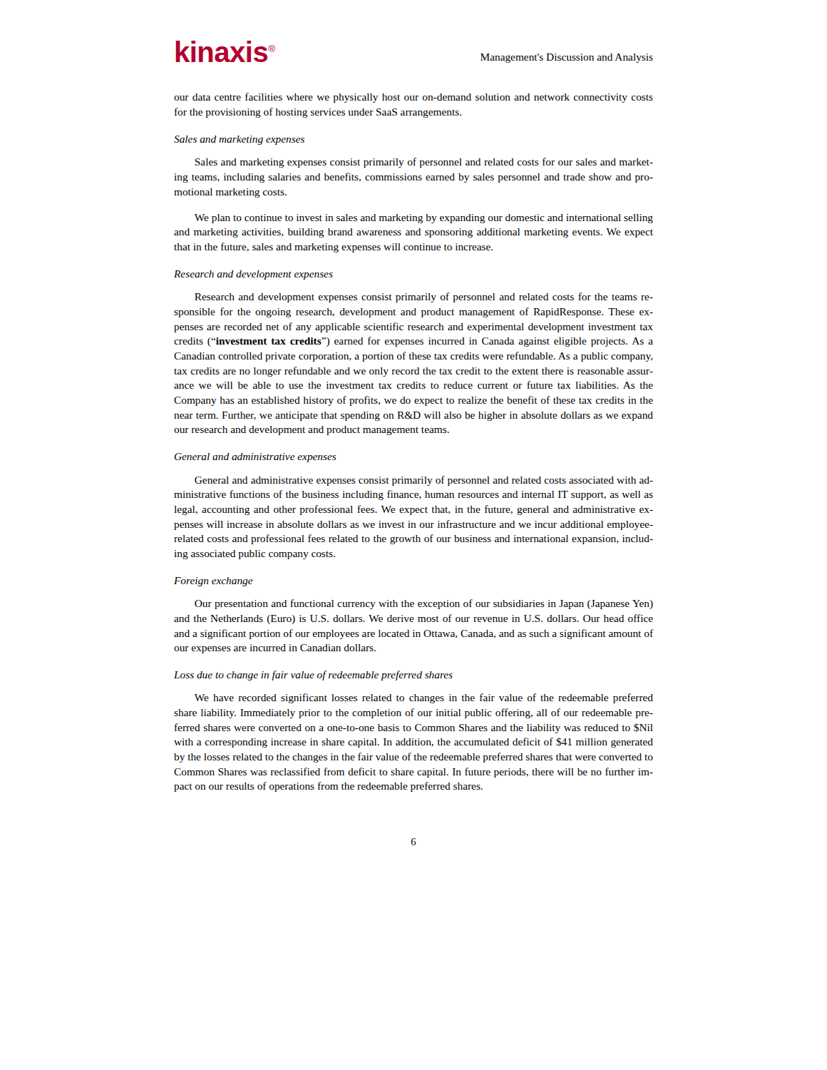kinaxis®
Management's Discussion and Analysis
our data centre facilities where we physically host our on-demand solution and network connectivity costs for the provisioning of hosting services under SaaS arrangements.
Sales and marketing expenses
Sales and marketing expenses consist primarily of personnel and related costs for our sales and marketing teams, including salaries and benefits, commissions earned by sales personnel and trade show and promotional marketing costs.
We plan to continue to invest in sales and marketing by expanding our domestic and international selling and marketing activities, building brand awareness and sponsoring additional marketing events. We expect that in the future, sales and marketing expenses will continue to increase.
Research and development expenses
Research and development expenses consist primarily of personnel and related costs for the teams responsible for the ongoing research, development and product management of RapidResponse. These expenses are recorded net of any applicable scientific research and experimental development investment tax credits (“investment tax credits”) earned for expenses incurred in Canada against eligible projects. As a Canadian controlled private corporation, a portion of these tax credits were refundable. As a public company, tax credits are no longer refundable and we only record the tax credit to the extent there is reasonable assurance we will be able to use the investment tax credits to reduce current or future tax liabilities. As the Company has an established history of profits, we do expect to realize the benefit of these tax credits in the near term. Further, we anticipate that spending on R&D will also be higher in absolute dollars as we expand our research and development and product management teams.
General and administrative expenses
General and administrative expenses consist primarily of personnel and related costs associated with administrative functions of the business including finance, human resources and internal IT support, as well as legal, accounting and other professional fees. We expect that, in the future, general and administrative expenses will increase in absolute dollars as we invest in our infrastructure and we incur additional employee-related costs and professional fees related to the growth of our business and international expansion, including associated public company costs.
Foreign exchange
Our presentation and functional currency with the exception of our subsidiaries in Japan (Japanese Yen) and the Netherlands (Euro) is U.S. dollars. We derive most of our revenue in U.S. dollars. Our head office and a significant portion of our employees are located in Ottawa, Canada, and as such a significant amount of our expenses are incurred in Canadian dollars.
Loss due to change in fair value of redeemable preferred shares
We have recorded significant losses related to changes in the fair value of the redeemable preferred share liability. Immediately prior to the completion of our initial public offering, all of our redeemable preferred shares were converted on a one-to-one basis to Common Shares and the liability was reduced to $Nil with a corresponding increase in share capital. In addition, the accumulated deficit of $41 million generated by the losses related to the changes in the fair value of the redeemable preferred shares that were converted to Common Shares was reclassified from deficit to share capital. In future periods, there will be no further impact on our results of operations from the redeemable preferred shares.
6